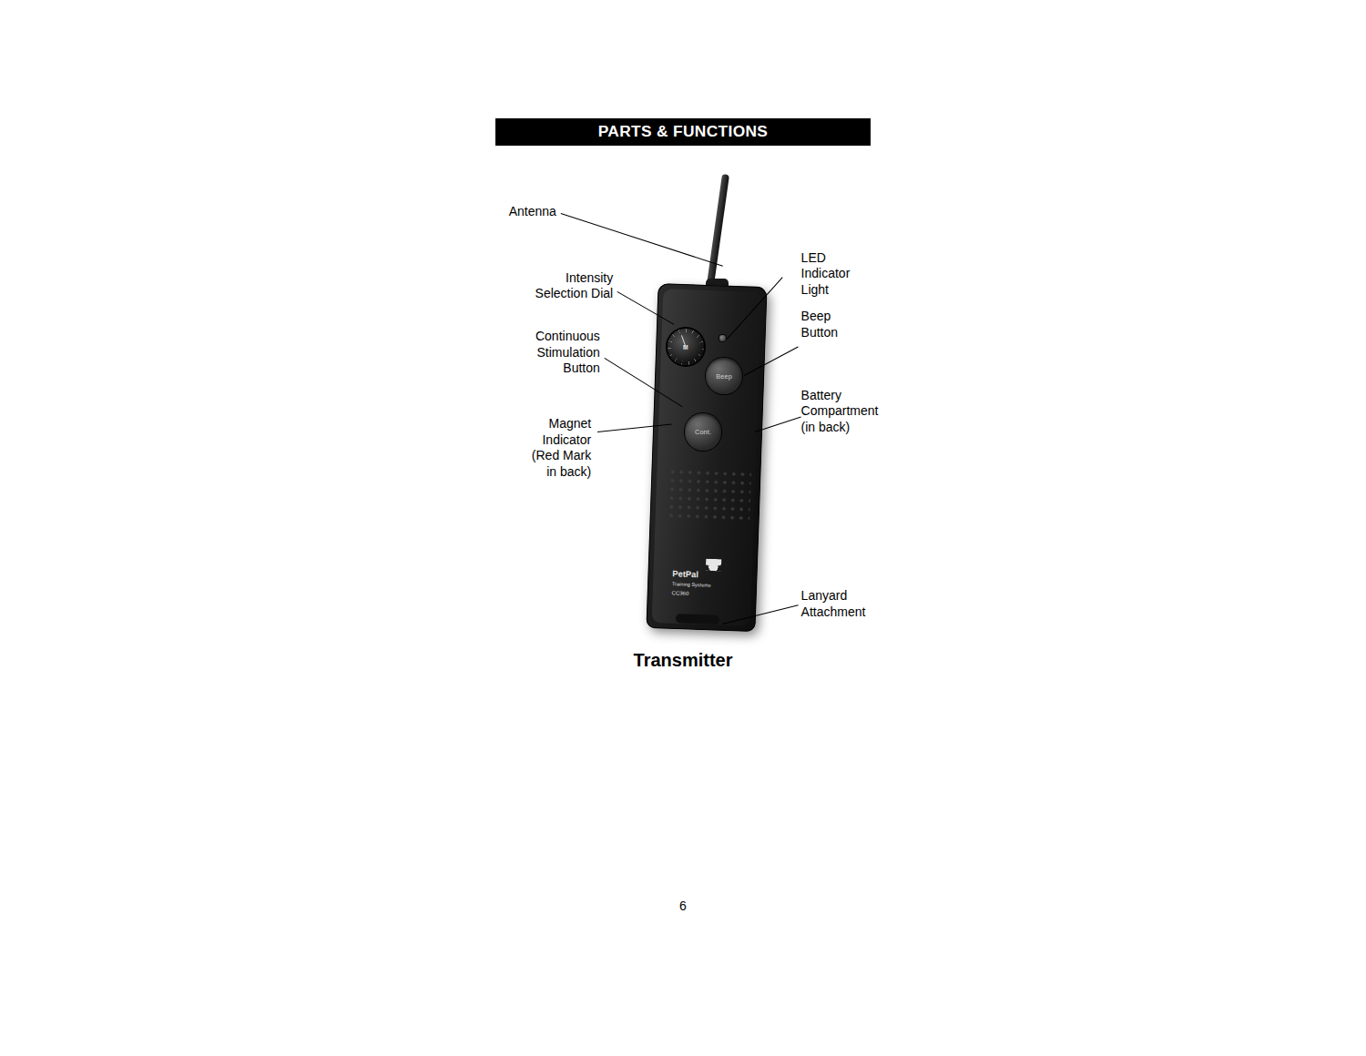PARTS & FUNCTIONS
M
Beep
Cont.
PetPal
Training Systems
CC360
Antenna
LED
Indicator
Light
Intensity
Selection Dial
Continuous
Stimulation
Button
Beep
Button
Battery
Compartment
(in back)
Magnet
Indicator
(Red Mark
in back)
Lanyard
Attachment
Transmitter
6